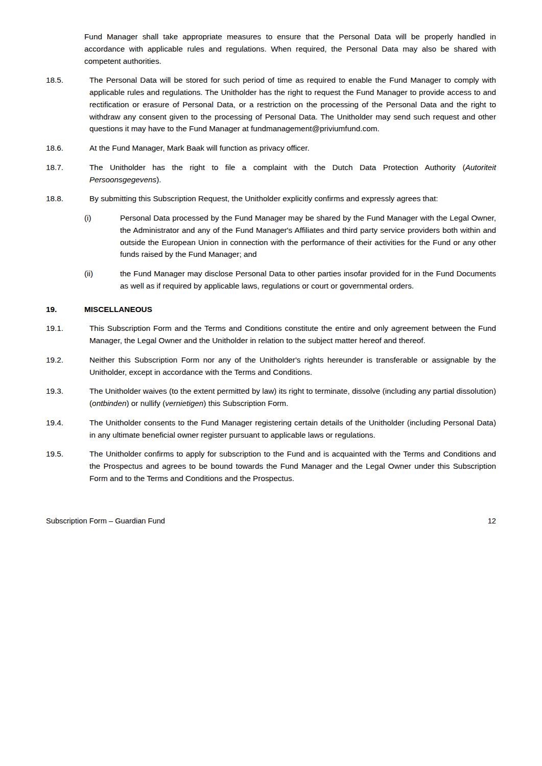Fund Manager shall take appropriate measures to ensure that the Personal Data will be properly handled in accordance with applicable rules and regulations. When required, the Personal Data may also be shared with competent authorities.
18.5.
The Personal Data will be stored for such period of time as required to enable the Fund Manager to comply with applicable rules and regulations. The Unitholder has the right to request the Fund Manager to provide access to and rectification or erasure of Personal Data, or a restriction on the processing of the Personal Data and the right to withdraw any consent given to the processing of Personal Data. The Unitholder may send such request and other questions it may have to the Fund Manager at fundmanagement@priviumfund.com.
18.6.
At the Fund Manager, Mark Baak will function as privacy officer.
18.7.
The Unitholder has the right to file a complaint with the Dutch Data Protection Authority (Autoriteit Persoonsgegevens).
18.8.
By submitting this Subscription Request, the Unitholder explicitly confirms and expressly agrees that:
(i)
Personal Data processed by the Fund Manager may be shared by the Fund Manager with the Legal Owner, the Administrator and any of the Fund Manager's Affiliates and third party service providers both within and outside the European Union in connection with the performance of their activities for the Fund or any other funds raised by the Fund Manager; and
(ii)
the Fund Manager may disclose Personal Data to other parties insofar provided for in the Fund Documents as well as if required by applicable laws, regulations or court or governmental orders.
19. MISCELLANEOUS
19.1.
This Subscription Form and the Terms and Conditions constitute the entire and only agreement between the Fund Manager, the Legal Owner and the Unitholder in relation to the subject matter hereof and thereof.
19.2.
Neither this Subscription Form nor any of the Unitholder's rights hereunder is transferable or assignable by the Unitholder, except in accordance with the Terms and Conditions.
19.3.
The Unitholder waives (to the extent permitted by law) its right to terminate, dissolve (including any partial dissolution) (ontbinden) or nullify (vernietigen) this Subscription Form.
19.4.
The Unitholder consents to the Fund Manager registering certain details of the Unitholder (including Personal Data) in any ultimate beneficial owner register pursuant to applicable laws or regulations.
19.5.
The Unitholder confirms to apply for subscription to the Fund and is acquainted with the Terms and Conditions and the Prospectus and agrees to be bound towards the Fund Manager and the Legal Owner under this Subscription Form and to the Terms and Conditions and the Prospectus.
Subscription Form – Guardian Fund
12